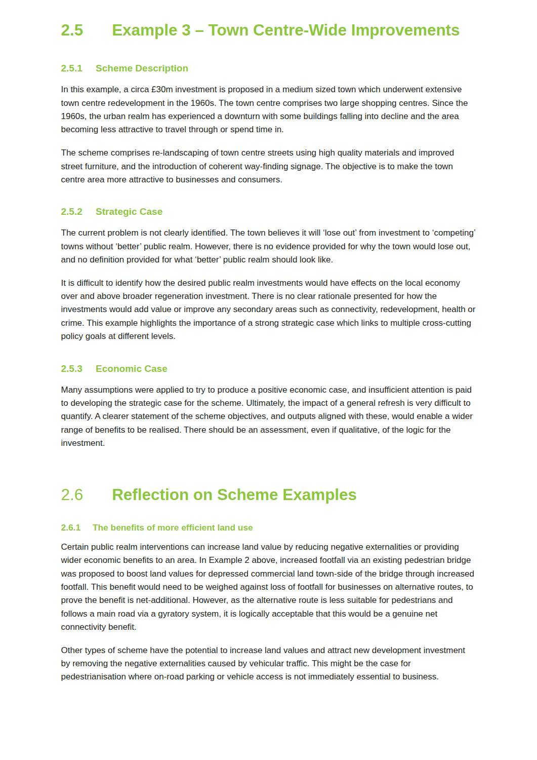2.5 Example 3 – Town Centre-Wide Improvements
2.5.1 Scheme Description
In this example, a circa £30m investment is proposed in a medium sized town which underwent extensive town centre redevelopment in the 1960s. The town centre comprises two large shopping centres. Since the 1960s, the urban realm has experienced a downturn with some buildings falling into decline and the area becoming less attractive to travel through or spend time in.
The scheme comprises re-landscaping of town centre streets using high quality materials and improved street furniture, and the introduction of coherent way-finding signage. The objective is to make the town centre area more attractive to businesses and consumers.
2.5.2 Strategic Case
The current problem is not clearly identified. The town believes it will ‘lose out’ from investment to ‘competing’ towns without ‘better’ public realm. However, there is no evidence provided for why the town would lose out, and no definition provided for what ‘better’ public realm should look like.
It is difficult to identify how the desired public realm investments would have effects on the local economy over and above broader regeneration investment. There is no clear rationale presented for how the investments would add value or improve any secondary areas such as connectivity, redevelopment, health or crime. This example highlights the importance of a strong strategic case which links to multiple cross-cutting policy goals at different levels.
2.5.3 Economic Case
Many assumptions were applied to try to produce a positive economic case, and insufficient attention is paid to developing the strategic case for the scheme. Ultimately, the impact of a general refresh is very difficult to quantify. A clearer statement of the scheme objectives, and outputs aligned with these, would enable a wider range of benefits to be realised. There should be an assessment, even if qualitative, of the logic for the investment.
2.6 Reflection on Scheme Examples
2.6.1 The benefits of more efficient land use
Certain public realm interventions can increase land value by reducing negative externalities or providing wider economic benefits to an area. In Example 2 above, increased footfall via an existing pedestrian bridge was proposed to boost land values for depressed commercial land town-side of the bridge through increased footfall. This benefit would need to be weighed against loss of footfall for businesses on alternative routes, to prove the benefit is net-additional. However, as the alternative route is less suitable for pedestrians and follows a main road via a gyratory system, it is logically acceptable that this would be a genuine net connectivity benefit.
Other types of scheme have the potential to increase land values and attract new development investment by removing the negative externalities caused by vehicular traffic. This might be the case for pedestrianisation where on-road parking or vehicle access is not immediately essential to business.